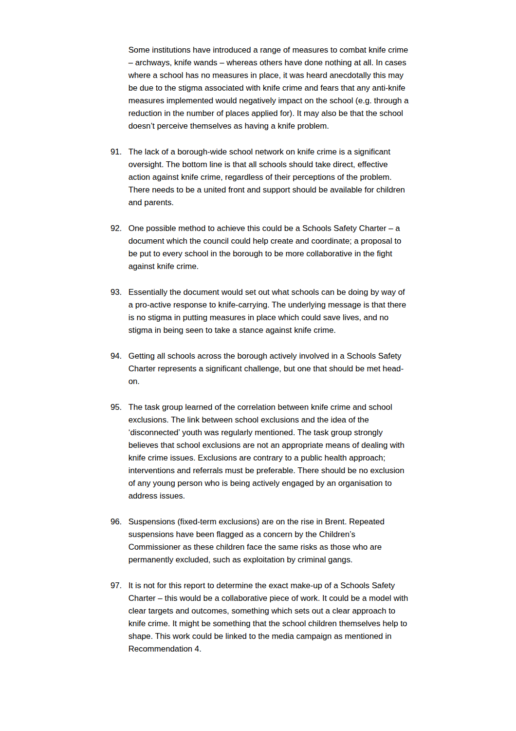Some institutions have introduced a range of measures to combat knife crime – archways, knife wands – whereas others have done nothing at all. In cases where a school has no measures in place, it was heard anecdotally this may be due to the stigma associated with knife crime and fears that any anti-knife measures implemented would negatively impact on the school (e.g. through a reduction in the number of places applied for). It may also be that the school doesn’t perceive themselves as having a knife problem.
The lack of a borough-wide school network on knife crime is a significant oversight. The bottom line is that all schools should take direct, effective action against knife crime, regardless of their perceptions of the problem. There needs to be a united front and support should be available for children and parents.
One possible method to achieve this could be a Schools Safety Charter – a document which the council could help create and coordinate; a proposal to be put to every school in the borough to be more collaborative in the fight against knife crime.
Essentially the document would set out what schools can be doing by way of a pro-active response to knife-carrying. The underlying message is that there is no stigma in putting measures in place which could save lives, and no stigma in being seen to take a stance against knife crime.
Getting all schools across the borough actively involved in a Schools Safety Charter represents a significant challenge, but one that should be met head-on.
The task group learned of the correlation between knife crime and school exclusions. The link between school exclusions and the idea of the ‘disconnected’ youth was regularly mentioned. The task group strongly believes that school exclusions are not an appropriate means of dealing with knife crime issues. Exclusions are contrary to a public health approach; interventions and referrals must be preferable. There should be no exclusion of any young person who is being actively engaged by an organisation to address issues.
Suspensions (fixed-term exclusions) are on the rise in Brent. Repeated suspensions have been flagged as a concern by the Children’s Commissioner as these children face the same risks as those who are permanently excluded, such as exploitation by criminal gangs.
It is not for this report to determine the exact make-up of a Schools Safety Charter – this would be a collaborative piece of work. It could be a model with clear targets and outcomes, something which sets out a clear approach to knife crime. It might be something that the school children themselves help to shape. This work could be linked to the media campaign as mentioned in Recommendation 4.